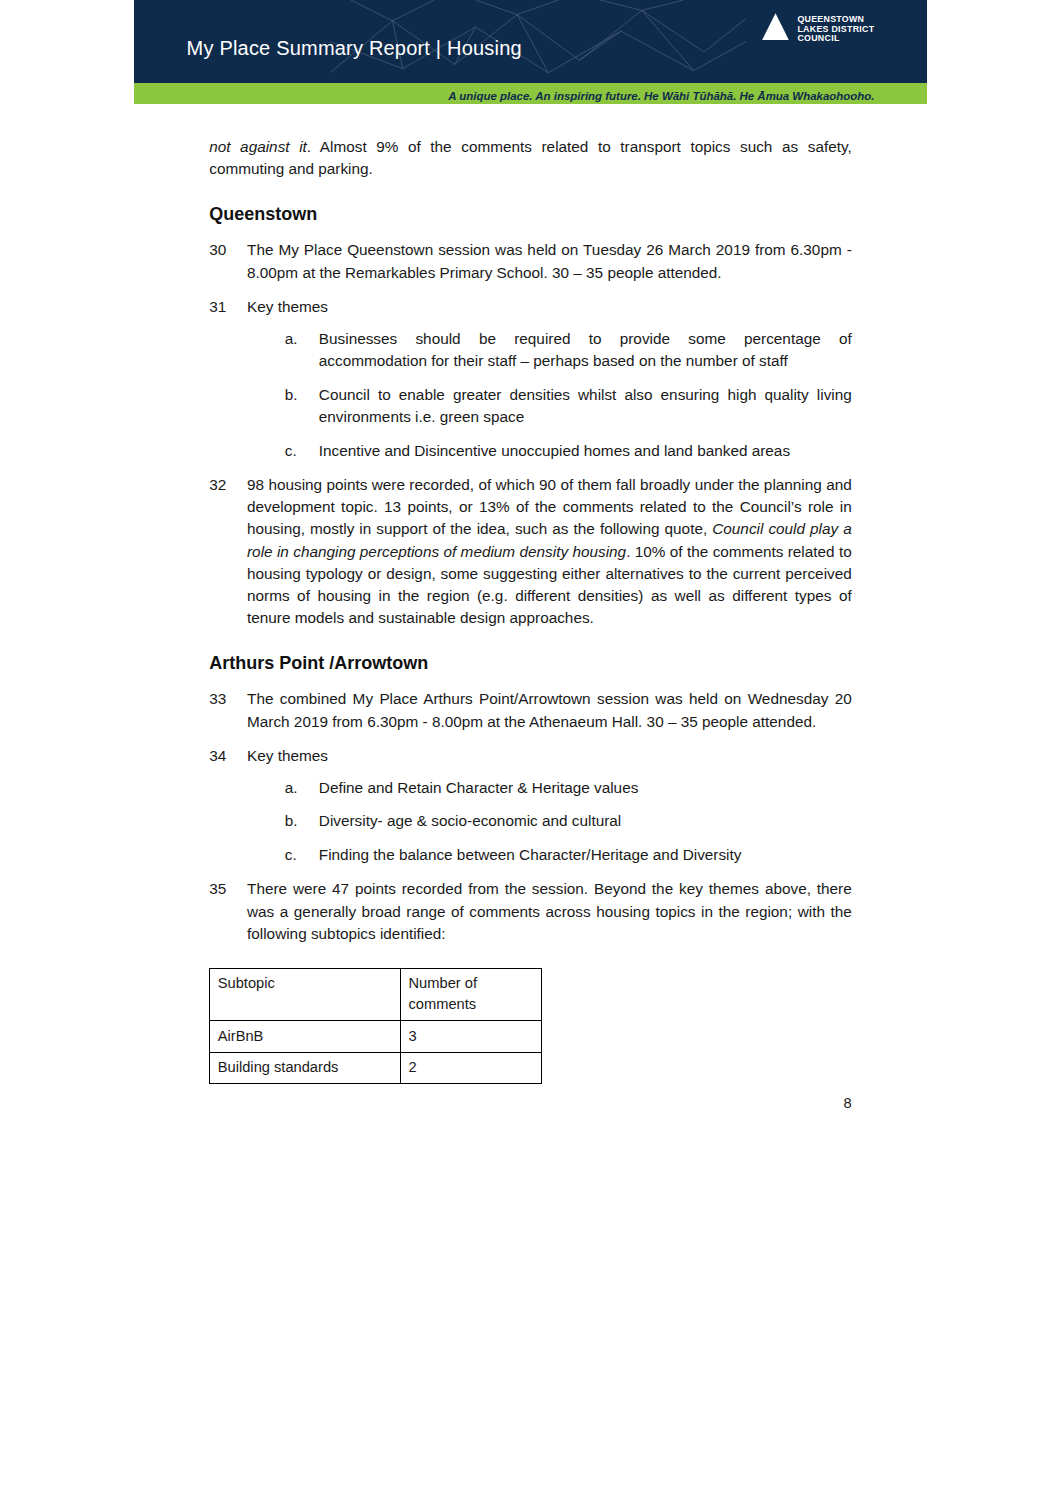My Place Summary Report | Housing
Queenstown
Lakes District
Council
A unique place. An inspiring future. He Wāhi Tūhāhā. He Āmua Whakaohooho.
not against it. Almost 9% of the comments related to transport topics such as safety, commuting and parking.
Queenstown
30 The My Place Queenstown session was held on Tuesday 26 March 2019 from 6.30pm - 8.00pm at the Remarkables Primary School. 30 – 35 people attended.
31 Key themes
a. Businesses should be required to provide some percentage of accommodation for their staff – perhaps based on the number of staff
b. Council to enable greater densities whilst also ensuring high quality living environments i.e. green space
c. Incentive and Disincentive unoccupied homes and land banked areas
3298 housing points were recorded, of which 90 of them fall broadly under the planning and development topic. 13 points, or 13% of the comments related to the Council’s role in housing, mostly in support of the idea, such as the following quote, Council could play a role in changing perceptions of medium density housing. 10% of the comments related to housing typology or design, some suggesting either alternatives to the current perceived norms of housing in the region (e.g. different densities) as well as different types of tenure models and sustainable design approaches.
Arthurs Point /Arrowtown
33 The combined My Place Arthurs Point/Arrowtown session was held on Wednesday 20 March 2019 from 6.30pm - 8.00pm at the Athenaeum Hall. 30 – 35 people attended.
34 Key themes
a. Define and Retain Character & Heritage values
b. Diversity- age & socio-economic and cultural
c. Finding the balance between Character/Heritage and Diversity
35 There were 47 points recorded from the session. Beyond the key themes above, there was a generally broad range of comments across housing topics in the region; with the following subtopics identified:
| Subtopic | Number of comments |
| AirBnB | 3 |
| Building standards | 2 |
8